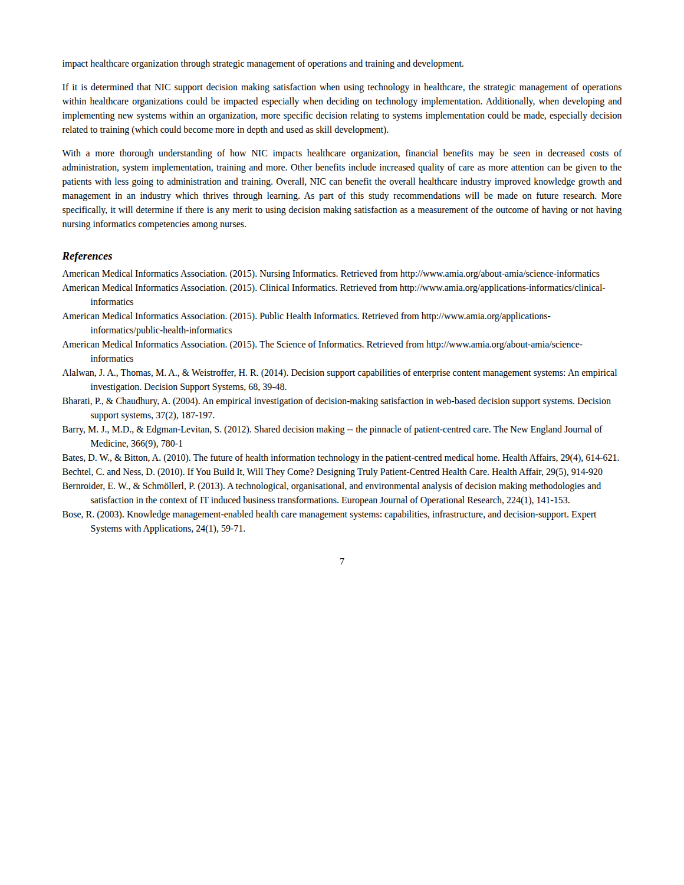impact healthcare organization through strategic management of operations and training and development.
If it is determined that NIC support decision making satisfaction when using technology in healthcare, the strategic management of operations within healthcare organizations could be impacted especially when deciding on technology implementation. Additionally, when developing and implementing new systems within an organization, more specific decision relating to systems implementation could be made, especially decision related to training (which could become more in depth and used as skill development).
With a more thorough understanding of how NIC impacts healthcare organization, financial benefits may be seen in decreased costs of administration, system implementation, training and more. Other benefits include increased quality of care as more attention can be given to the patients with less going to administration and training. Overall, NIC can benefit the overall healthcare industry improved knowledge growth and management in an industry which thrives through learning. As part of this study recommendations will be made on future research. More specifically, it will determine if there is any merit to using decision making satisfaction as a measurement of the outcome of having or not having nursing informatics competencies among nurses.
References
American Medical Informatics Association. (2015). Nursing Informatics. Retrieved from http://www.amia.org/about-amia/science-informatics
American Medical Informatics Association. (2015). Clinical Informatics. Retrieved from http://www.amia.org/applications-informatics/clinical-informatics
American Medical Informatics Association. (2015). Public Health Informatics. Retrieved from http://www.amia.org/applications-informatics/public-health-informatics
American Medical Informatics Association. (2015). The Science of Informatics. Retrieved from http://www.amia.org/about-amia/science-informatics
Alalwan, J. A., Thomas, M. A., & Weistroffer, H. R. (2014). Decision support capabilities of enterprise content management systems: An empirical investigation. Decision Support Systems, 68, 39-48.
Bharati, P., & Chaudhury, A. (2004). An empirical investigation of decision-making satisfaction in web-based decision support systems. Decision support systems, 37(2), 187-197.
Barry, M. J., M.D., & Edgman-Levitan, S. (2012). Shared decision making -- the pinnacle of patient-centred care. The New England Journal of Medicine, 366(9), 780-1
Bates, D. W., & Bitton, A. (2010). The future of health information technology in the patient-centred medical home. Health Affairs, 29(4), 614-621.
Bechtel, C. and Ness, D. (2010). If You Build It, Will They Come? Designing Truly Patient-Centred Health Care. Health Affair, 29(5), 914-920
Bernroider, E. W., & Schmöllerl, P. (2013). A technological, organisational, and environmental analysis of decision making methodologies and satisfaction in the context of IT induced business transformations. European Journal of Operational Research, 224(1), 141-153.
Bose, R. (2003). Knowledge management-enabled health care management systems: capabilities, infrastructure, and decision-support. Expert Systems with Applications, 24(1), 59-71.
7